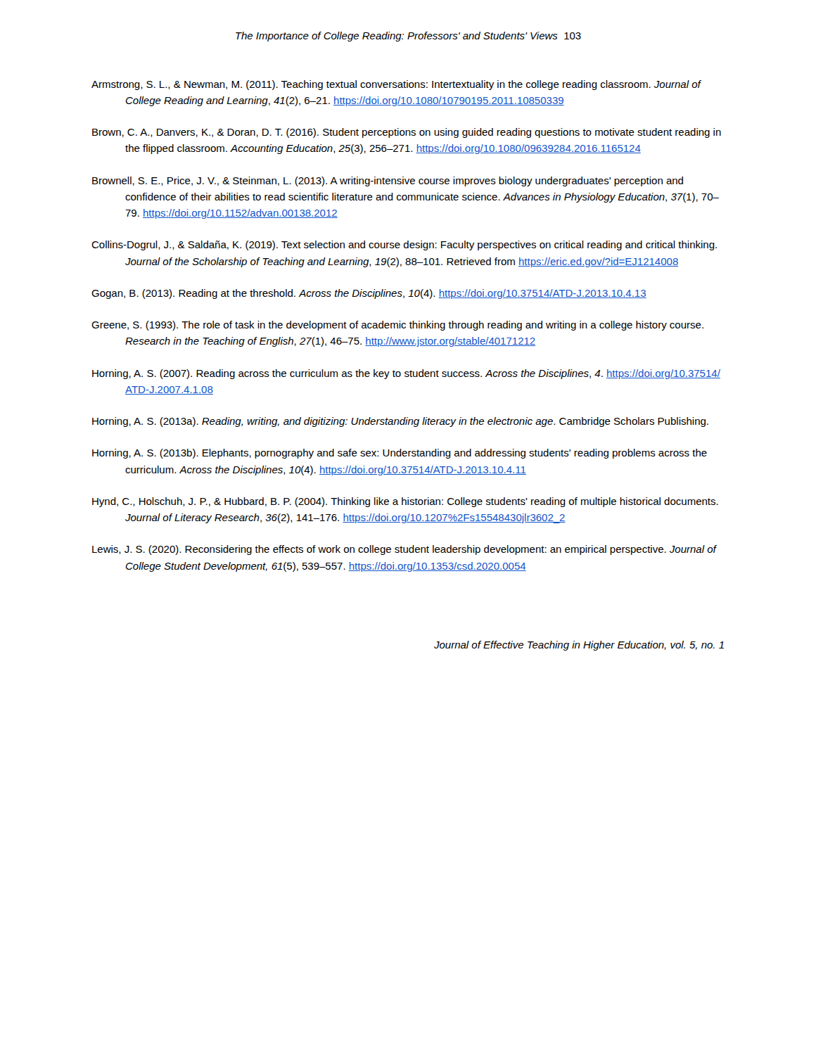The Importance of College Reading: Professors' and Students' Views 103
Armstrong, S. L., & Newman, M. (2011). Teaching textual conversations: Intertextuality in the college reading classroom. Journal of College Reading and Learning, 41(2), 6–21. https://doi.org/10.1080/10790195.2011.10850339
Brown, C. A., Danvers, K., & Doran, D. T. (2016). Student perceptions on using guided reading questions to motivate student reading in the flipped classroom. Accounting Education, 25(3), 256–271. https://doi.org/10.1080/09639284.2016.1165124
Brownell, S. E., Price, J. V., & Steinman, L. (2013). A writing-intensive course improves biology undergraduates' perception and confidence of their abilities to read scientific literature and communicate science. Advances in Physiology Education, 37(1), 70–79. https://doi.org/10.1152/advan.00138.2012
Collins-Dogrul, J., & Saldaña, K. (2019). Text selection and course design: Faculty perspectives on critical reading and critical thinking. Journal of the Scholarship of Teaching and Learning, 19(2), 88–101. Retrieved from https://eric.ed.gov/?id=EJ1214008
Gogan, B. (2013). Reading at the threshold. Across the Disciplines, 10(4). https://doi.org/10.37514/ATD-J.2013.10.4.13
Greene, S. (1993). The role of task in the development of academic thinking through reading and writing in a college history course. Research in the Teaching of English, 27(1), 46–75. http://www.jstor.org/stable/40171212
Horning, A. S. (2007). Reading across the curriculum as the key to student success. Across the Disciplines, 4. https://doi.org/10.37514/ATD-J.2007.4.1.08
Horning, A. S. (2013a). Reading, writing, and digitizing: Understanding literacy in the electronic age. Cambridge Scholars Publishing.
Horning, A. S. (2013b). Elephants, pornography and safe sex: Understanding and addressing students' reading problems across the curriculum. Across the Disciplines, 10(4). https://doi.org/10.37514/ATD-J.2013.10.4.11
Hynd, C., Holschuh, J. P., & Hubbard, B. P. (2004). Thinking like a historian: College students' reading of multiple historical documents. Journal of Literacy Research, 36(2), 141–176. https://doi.org/10.1207%2Fs15548430jlr3602_2
Lewis, J. S. (2020). Reconsidering the effects of work on college student leadership development: an empirical perspective. Journal of College Student Development, 61(5), 539–557. https://doi.org/10.1353/csd.2020.0054
Journal of Effective Teaching in Higher Education, vol. 5, no. 1